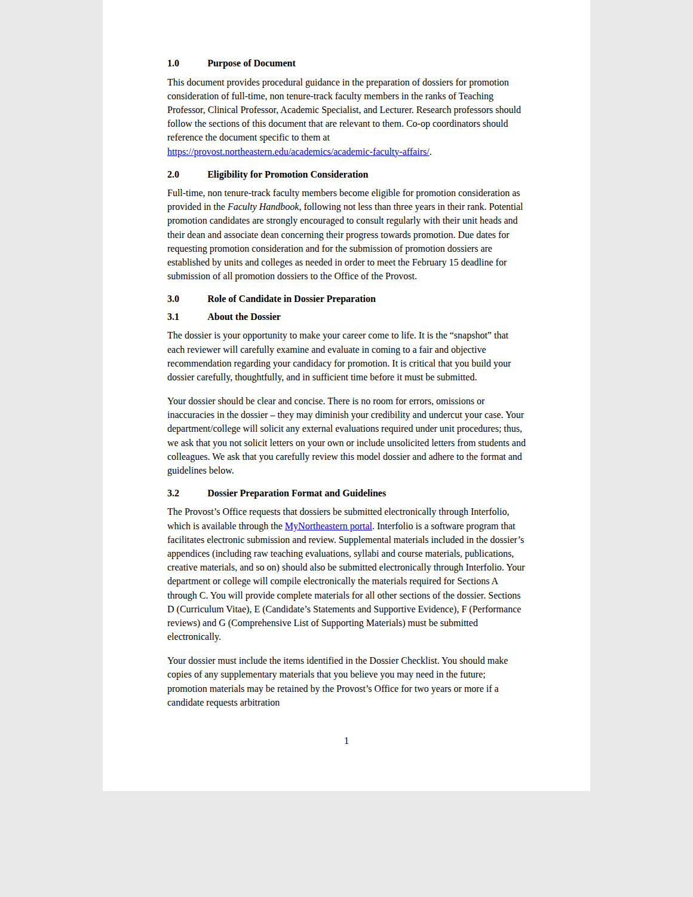1.0 Purpose of Document
This document provides procedural guidance in the preparation of dossiers for promotion consideration of full-time, non tenure-track faculty members in the ranks of Teaching Professor, Clinical Professor, Academic Specialist, and Lecturer. Research professors should follow the sections of this document that are relevant to them. Co-op coordinators should reference the document specific to them at https://provost.northeastern.edu/academics/academic-faculty-affairs/.
2.0 Eligibility for Promotion Consideration
Full-time, non tenure-track faculty members become eligible for promotion consideration as provided in the Faculty Handbook, following not less than three years in their rank. Potential promotion candidates are strongly encouraged to consult regularly with their unit heads and their dean and associate dean concerning their progress towards promotion. Due dates for requesting promotion consideration and for the submission of promotion dossiers are established by units and colleges as needed in order to meet the February 15 deadline for submission of all promotion dossiers to the Office of the Provost.
3.0 Role of Candidate in Dossier Preparation
3.1 About the Dossier
The dossier is your opportunity to make your career come to life. It is the “snapshot” that each reviewer will carefully examine and evaluate in coming to a fair and objective recommendation regarding your candidacy for promotion. It is critical that you build your dossier carefully, thoughtfully, and in sufficient time before it must be submitted.
Your dossier should be clear and concise. There is no room for errors, omissions or inaccuracies in the dossier – they may diminish your credibility and undercut your case. Your department/college will solicit any external evaluations required under unit procedures; thus, we ask that you not solicit letters on your own or include unsolicited letters from students and colleagues. We ask that you carefully review this model dossier and adhere to the format and guidelines below.
3.2 Dossier Preparation Format and Guidelines
The Provost’s Office requests that dossiers be submitted electronically through Interfolio, which is available through the MyNortheastern portal. Interfolio is a software program that facilitates electronic submission and review. Supplemental materials included in the dossier’s appendices (including raw teaching evaluations, syllabi and course materials, publications, creative materials, and so on) should also be submitted electronically through Interfolio. Your department or college will compile electronically the materials required for Sections A through C. You will provide complete materials for all other sections of the dossier. Sections D (Curriculum Vitae), E (Candidate’s Statements and Supportive Evidence), F (Performance reviews) and G (Comprehensive List of Supporting Materials) must be submitted electronically.
Your dossier must include the items identified in the Dossier Checklist. You should make copies of any supplementary materials that you believe you may need in the future; promotion materials may be retained by the Provost’s Office for two years or more if a candidate requests arbitration
1